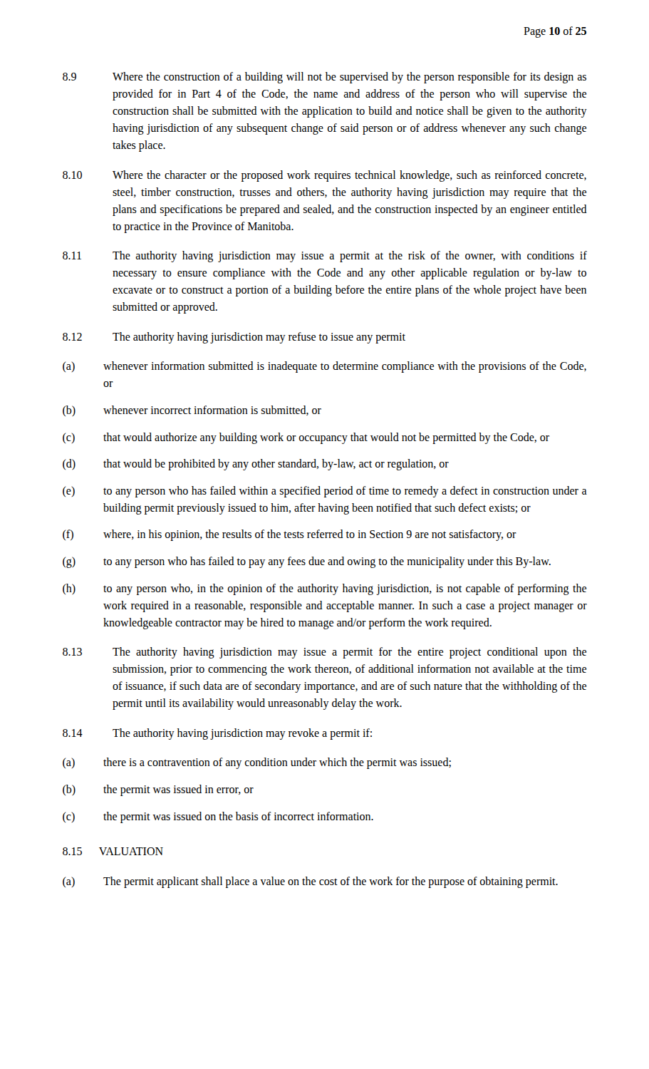Page 10 of 25
8.9 Where the construction of a building will not be supervised by the person responsible for its design as provided for in Part 4 of the Code, the name and address of the person who will supervise the construction shall be submitted with the application to build and notice shall be given to the authority having jurisdiction of any subsequent change of said person or of address whenever any such change takes place.
8.10 Where the character or the proposed work requires technical knowledge, such as reinforced concrete, steel, timber construction, trusses and others, the authority having jurisdiction may require that the plans and specifications be prepared and sealed, and the construction inspected by an engineer entitled to practice in the Province of Manitoba.
8.11 The authority having jurisdiction may issue a permit at the risk of the owner, with conditions if necessary to ensure compliance with the Code and any other applicable regulation or by-law to excavate or to construct a portion of a building before the entire plans of the whole project have been submitted or approved.
8.12 The authority having jurisdiction may refuse to issue any permit
(a) whenever information submitted is inadequate to determine compliance with the provisions of the Code, or
(b) whenever incorrect information is submitted, or
(c) that would authorize any building work or occupancy that would not be permitted by the Code, or
(d) that would be prohibited by any other standard, by-law, act or regulation, or
(e) to any person who has failed within a specified period of time to remedy a defect in construction under a building permit previously issued to him, after having been notified that such defect exists; or
(f) where, in his opinion, the results of the tests referred to in Section 9 are not satisfactory, or
(g) to any person who has failed to pay any fees due and owing to the municipality under this By-law.
(h) to any person who, in the opinion of the authority having jurisdiction, is not capable of performing the work required in a reasonable, responsible and acceptable manner. In such a case a project manager or knowledgeable contractor may be hired to manage and/or perform the work required.
8.13 The authority having jurisdiction may issue a permit for the entire project conditional upon the submission, prior to commencing the work thereon, of additional information not available at the time of issuance, if such data are of secondary importance, and are of such nature that the withholding of the permit until its availability would unreasonably delay the work.
8.14 The authority having jurisdiction may revoke a permit if:
(a) there is a contravention of any condition under which the permit was issued;
(b) the permit was issued in error, or
(c) the permit was issued on the basis of incorrect information.
8.15 VALUATION
(a) The permit applicant shall place a value on the cost of the work for the purpose of obtaining permit.